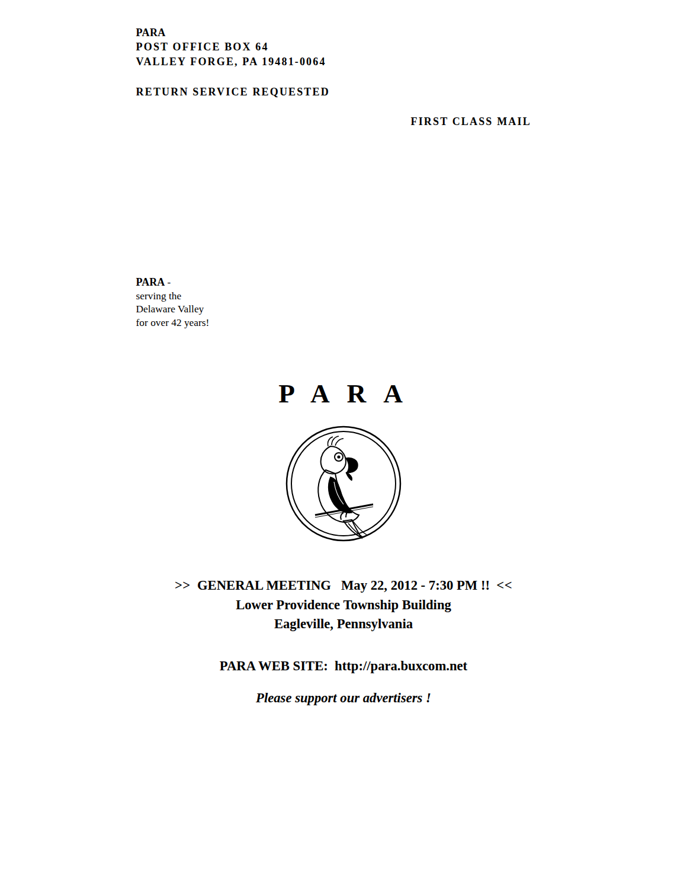PARA
POST OFFICE BOX 64
VALLEY FORGE, PA 19481-0064
RETURN SERVICE REQUESTED
FIRST CLASS MAIL
PARA -
serving the
Delaware Valley
for over 42 years!
P A R A
>> GENERAL MEETING May 22, 2012 - 7:30 PM !! <<
Lower Providence Township Building
Eagleville, Pennsylvania
PARA WEB SITE: http://para.buxcom.net
Please support our advertisers !